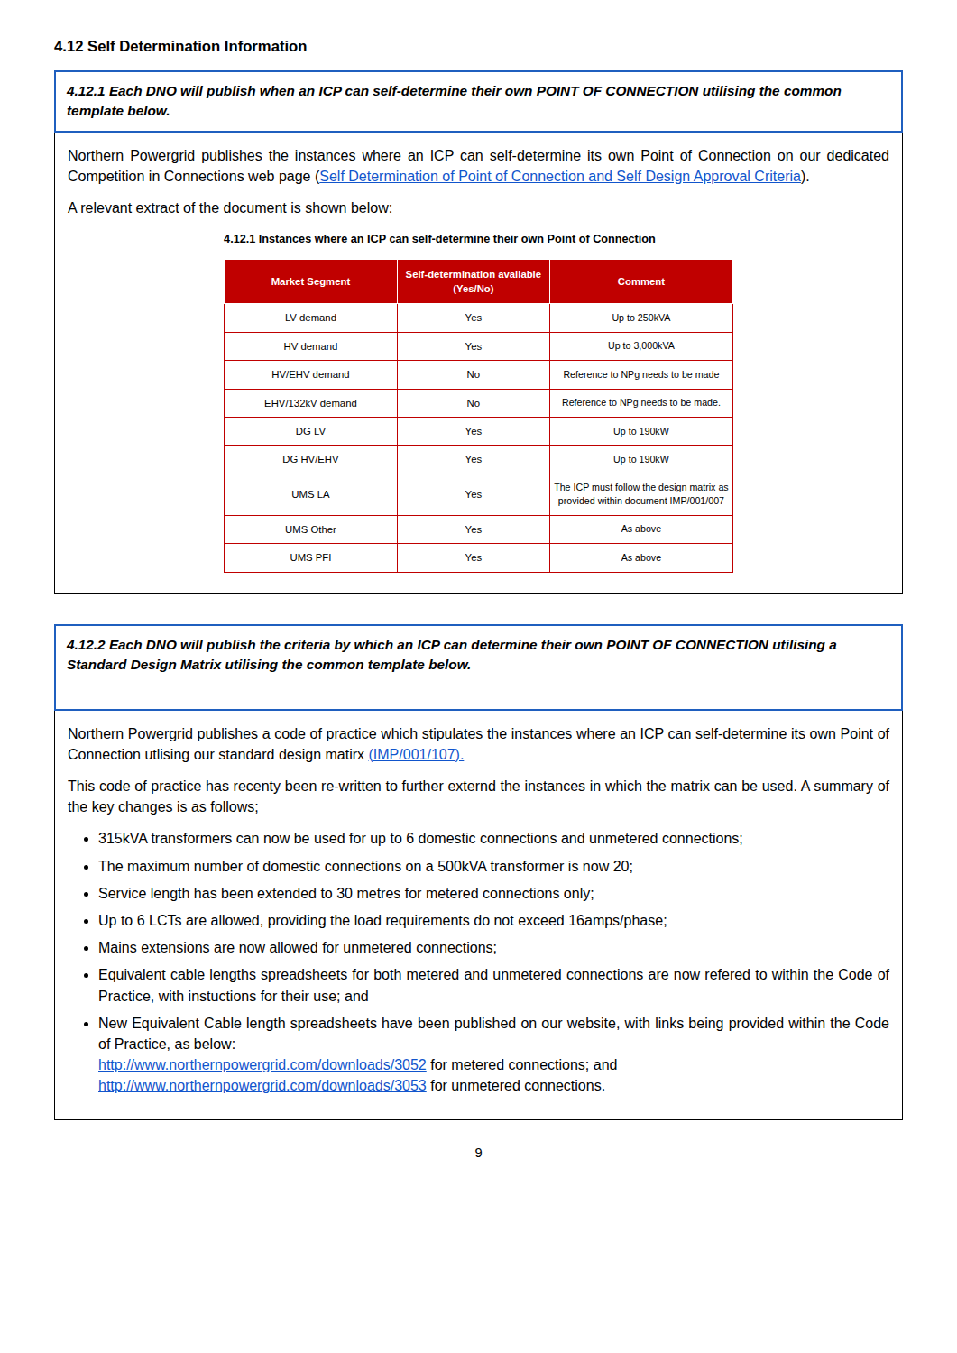4.12 Self Determination Information
4.12.1 Each DNO will publish when an ICP can self-determine their own POINT OF CONNECTION utilising the common template below.
Northern Powergrid publishes the instances where an ICP can self-determine its own Point of Connection on our dedicated Competition in Connections web page (Self Determination of Point of Connection and Self Design Approval Criteria).
A relevant extract of the document is shown below:
4.12.1 Instances where an ICP can self-determine their own Point of Connection
| Market Segment | Self-determination available (Yes/No) | Comment |
| --- | --- | --- |
| LV demand | Yes | Up to 250kVA |
| HV demand | Yes | Up to 3,000kVA |
| HV/EHV demand | No | Reference to NPg needs to be made |
| EHV/132kV demand | No | Reference to NPg needs to be made. |
| DG LV | Yes | Up to 190kW |
| DG HV/EHV | Yes | Up to 190kW |
| UMS LA | Yes | The ICP must follow the design matrix as provided within document IMP/001/007 |
| UMS Other | Yes | As above |
| UMS PFI | Yes | As above |
4.12.2 Each DNO will publish the criteria by which an ICP can determine their own POINT OF CONNECTION utilising a Standard Design Matrix utilising the common template below.
Northern Powergrid publishes a code of practice which stipulates the instances where an ICP can self-determine its own Point of Connection utlising our standard design matirx (IMP/001/107).
This code of practice has recenty been re-written to further externd the instances in which the matrix can be used. A summary of the key changes is as follows;
315kVA transformers can now be used for up to 6 domestic connections and unmetered connections;
The maximum number of domestic connections on a 500kVA transformer is now 20;
Service length has been extended to 30 metres for metered connections only;
Up to 6 LCTs are allowed, providing the load requirements do not exceed 16amps/phase;
Mains extensions are now allowed for unmetered connections;
Equivalent cable lengths spreadsheets for both metered and unmetered connections are now refered to within the Code of Practice, with instuctions for their use; and
New Equivalent Cable length spreadsheets have been published on our website, with links being provided within the Code of Practice, as below:
http://www.northernpowergrid.com/downloads/3052 for metered connections; and
http://www.northernpowergrid.com/downloads/3053 for unmetered connections.
9